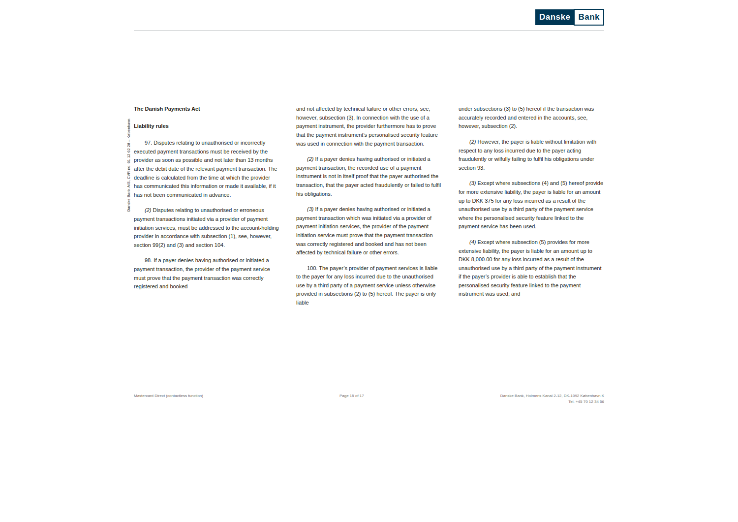Danske Bank
Danske Bank A/S, CVR no. 61 12 62 28 – København
The Danish Payments Act
Liability rules
97. Disputes relating to unauthorised or incorrectly executed payment transactions must be received by the provider as soon as possible and not later than 13 months after the debit date of the relevant payment transaction. The deadline is calculated from the time at which the provider has communicated this information or made it available, if it has not been communicated in advance.
(2) Disputes relating to unauthorised or erroneous payment transactions initiated via a provider of payment initiation services, must be addressed to the account-holding provider in accordance with subsection (1), see, however, section 99(2) and (3) and section 104.
98. If a payer denies having authorised or initiated a payment transaction, the provider of the payment service must prove that the payment transaction was correctly registered and booked
and not affected by technical failure or other errors, see, however, subsection (3). In connection with the use of a payment instrument, the provider furthermore has to prove that the payment instrument’s personalised security feature was used in connection with the payment transaction.
(2) If a payer denies having authorised or initiated a payment transaction, the recorded use of a payment instrument is not in itself proof that the payer authorised the transaction, that the payer acted fraudulently or failed to fulfil his obligations.
(3) If a payer denies having authorised or initiated a payment transaction which was initiated via a provider of payment initiation services, the provider of the payment initiation service must prove that the payment transaction was correctly registered and booked and has not been affected by technical failure or other errors.
100. The payer’s provider of payment services is liable to the payer for any loss incurred due to the unauthorised use by a third party of a payment service unless otherwise provided in subsections (2) to (5) hereof. The payer is only liable
under subsections (3) to (5) hereof if the transaction was accurately recorded and entered in the accounts, see, however, subsection (2).
(2) However, the payer is liable without limitation with respect to any loss incurred due to the payer acting fraudulently or wilfully failing to fulfil his obligations under section 93.
(3) Except where subsections (4) and (5) hereof provide for more extensive liability, the payer is liable for an amount up to DKK 375 for any loss incurred as a result of the unauthorised use by a third party of the payment service where the personalised security feature linked to the payment service has been used.
(4) Except where subsection (5) provides for more extensive liability, the payer is liable for an amount up to DKK 8,000.00 for any loss incurred as a result of the unauthorised use by a third party of the payment instrument if the payer’s provider is able to establish that the personalised security feature linked to the payment instrument was used; and
Mastercard Direct (contactless function)
Page 15 of 17
Danske Bank, Holmens Kanal 2-12, DK-1092 København K
Tel. +45 70 12 34 56